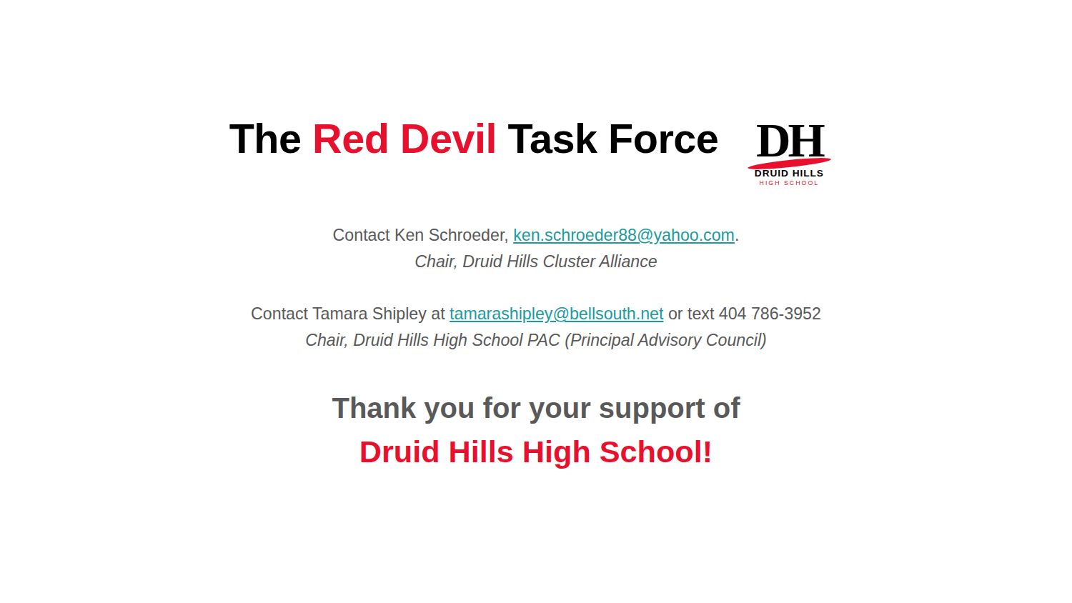The Red Devil Task Force
DH DRUID HILLS HIGH SCHOOL
Contact Ken Schroeder, ken.schroeder88@yahoo.com.
Chair, Druid Hills Cluster Alliance
Contact Tamara Shipley at tamarashipley@bellsouth.net or text 404 786-3952
Chair, Druid Hills High School PAC (Principal Advisory Council)
Thank you for your support of
Druid Hills High School!